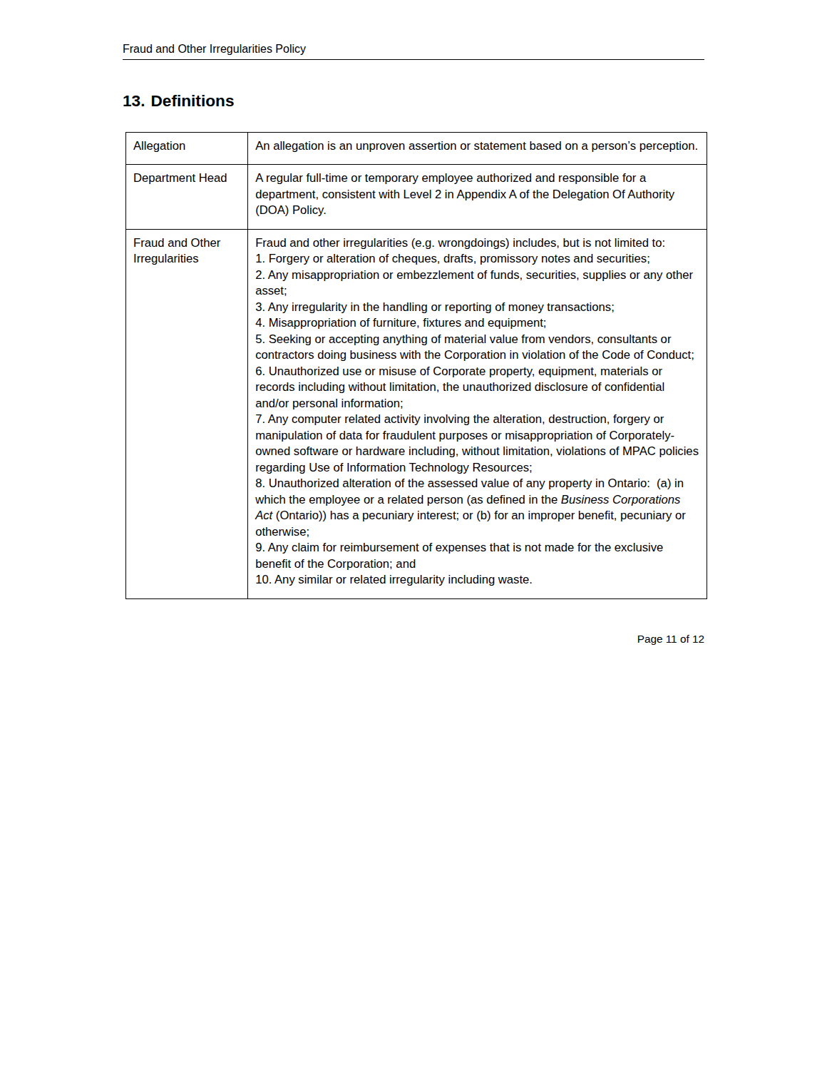Fraud and Other Irregularities Policy
13. Definitions
| Allegation | An allegation is an unproven assertion or statement based on a person’s perception. |
| Department Head | A regular full-time or temporary employee authorized and responsible for a department, consistent with Level 2 in Appendix A of the Delegation Of Authority (DOA) Policy. |
| Fraud and Other Irregularities | Fraud and other irregularities (e.g. wrongdoings) includes, but is not limited to: 1. Forgery or alteration of cheques, drafts, promissory notes and securities; 2. Any misappropriation or embezzlement of funds, securities, supplies or any other asset; 3. Any irregularity in the handling or reporting of money transactions; 4. Misappropriation of furniture, fixtures and equipment; 5. Seeking or accepting anything of material value from vendors, consultants or contractors doing business with the Corporation in violation of the Code of Conduct; 6. Unauthorized use or misuse of Corporate property, equipment, materials or records including without limitation, the unauthorized disclosure of confidential and/or personal information; 7. Any computer related activity involving the alteration, destruction, forgery or manipulation of data for fraudulent purposes or misappropriation of Corporately-owned software or hardware including, without limitation, violations of MPAC policies regarding Use of Information Technology Resources; 8. Unauthorized alteration of the assessed value of any property in Ontario: (a) in which the employee or a related person (as defined in the Business Corporations Act (Ontario)) has a pecuniary interest; or (b) for an improper benefit, pecuniary or otherwise; 9. Any claim for reimbursement of expenses that is not made for the exclusive benefit of the Corporation; and 10. Any similar or related irregularity including waste. |
Page 11 of 12